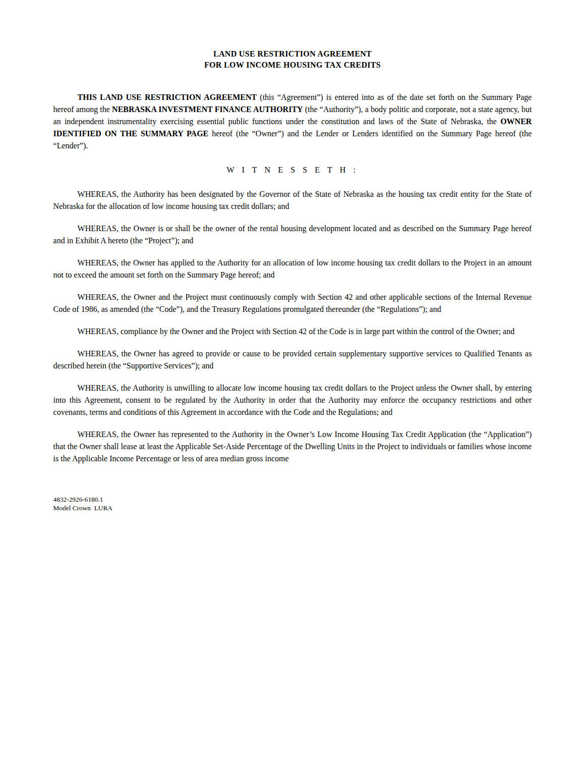LAND USE RESTRICTION AGREEMENT
FOR LOW INCOME HOUSING TAX CREDITS
THIS LAND USE RESTRICTION AGREEMENT (this “Agreement”) is entered into as of the date set forth on the Summary Page hereof among the NEBRASKA INVESTMENT FINANCE AUTHORITY (the “Authority”), a body politic and corporate, not a state agency, but an independent instrumentality exercising essential public functions under the constitution and laws of the State of Nebraska, the OWNER IDENTIFIED ON THE SUMMARY PAGE hereof (the “Owner”) and the Lender or Lenders identified on the Summary Page hereof (the “Lender”).
W I T N E S S E T H :
WHEREAS, the Authority has been designated by the Governor of the State of Nebraska as the housing tax credit entity for the State of Nebraska for the allocation of low income housing tax credit dollars; and
WHEREAS, the Owner is or shall be the owner of the rental housing development located and as described on the Summary Page hereof and in Exhibit A hereto (the “Project”); and
WHEREAS, the Owner has applied to the Authority for an allocation of low income housing tax credit dollars to the Project in an amount not to exceed the amount set forth on the Summary Page hereof; and
WHEREAS, the Owner and the Project must continuously comply with Section 42 and other applicable sections of the Internal Revenue Code of 1986, as amended (the “Code”), and the Treasury Regulations promulgated thereunder (the “Regulations”); and
WHEREAS, compliance by the Owner and the Project with Section 42 of the Code is in large part within the control of the Owner; and
WHEREAS, the Owner has agreed to provide or cause to be provided certain supplementary supportive services to Qualified Tenants as described herein (the “Supportive Services”); and
WHEREAS, the Authority is unwilling to allocate low income housing tax credit dollars to the Project unless the Owner shall, by entering into this Agreement, consent to be regulated by the Authority in order that the Authority may enforce the occupancy restrictions and other covenants, terms and conditions of this Agreement in accordance with the Code and the Regulations; and
WHEREAS, the Owner has represented to the Authority in the Owner’s Low Income Housing Tax Credit Application (the “Application”) that the Owner shall lease at least the Applicable Set-Aside Percentage of the Dwelling Units in the Project to individuals or families whose income is the Applicable Income Percentage or less of area median gross income
4832-2926-6180.1 Model Crown LURA